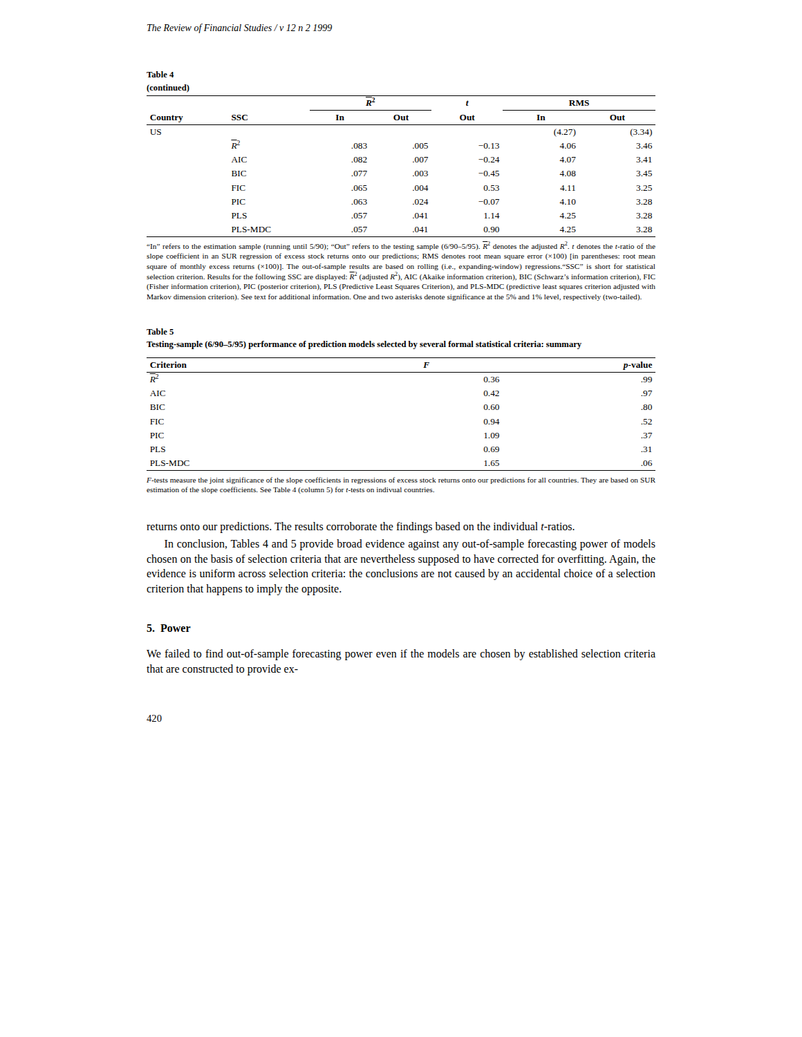The Review of Financial Studies / v 12 n 2 1999
Table 4
(continued)
| Country | SSC | R 2 | t | RMS |
| --- | --- | --- | --- | --- |
| In | Out | Out | In | Out |
| US | | | | | (4.27) | (3.34) |
| | R 2 | .083 | .005 | −0.13 | 4.06 | 3.46 |
| | AIC | .082 | .007 | −0.24 | 4.07 | 3.41 |
| | BIC | .077 | .003 | −0.45 | 4.08 | 3.45 |
| | FIC | .065 | .004 | 0.53 | 4.11 | 3.25 |
| | PIC | .063 | .024 | −0.07 | 4.10 | 3.28 |
| | PLS | .057 | .041 | 1.14 | 4.25 | 3.28 |
| | PLS-MDC | .057 | .041 | 0.90 | 4.25 | 3.28 |
“In” refers to the estimation sample (running until 5/90); “Out” refers to the testing sample (6/90–5/95). R2 denotes the adjusted R2. t denotes the t-ratio of the slope coefficient in an SUR regression of excess stock returns onto our predictions; RMS denotes root mean square error (×100) [in parentheses: root mean square of monthly excess returns (×100)]. The out-of-sample results are based on rolling (i.e., expanding-window) regressions.“SSC” is short for statistical selection criterion. Results for the following SSC are displayed: R2 (adjusted R2), AIC (Akaike information criterion), BIC (Schwarz’s information criterion), FIC (Fisher information criterion), PIC (posterior criterion), PLS (Predictive Least Squares Criterion), and PLS-MDC (predictive least squares criterion adjusted with Markov dimension criterion). See text for additional information. One and two asterisks denote significance at the 5% and 1% level, respectively (two-tailed).
Table 5
Testing-sample (6/90–5/95) performance of prediction models selected by several formal statistical criteria: summary
| Criterion | F | p -value |
| --- | --- | --- |
| R 2 | 0.36 | .99 |
| AIC | 0.42 | .97 |
| BIC | 0.60 | .80 |
| FIC | 0.94 | .52 |
| PIC | 1.09 | .37 |
| PLS | 0.69 | .31 |
| PLS-MDC | 1.65 | .06 |
F-tests measure the joint significance of the slope coefficients in regressions of excess stock returns onto our predictions for all countries. They are based on SUR estimation of the slope coefficients. See Table 4 (column 5) for t-tests on indivual countries.
returns onto our predictions. The results corroborate the findings based on the individual t-ratios.
In conclusion, Tables 4 and 5 provide broad evidence against any out-of-sample forecasting power of models chosen on the basis of selection criteria that are nevertheless supposed to have corrected for overfitting. Again, the evidence is uniform across selection criteria: the conclusions are not caused by an accidental choice of a selection criterion that happens to imply the opposite.
5. Power
We failed to find out-of-sample forecasting power even if the models are chosen by established selection criteria that are constructed to provide ex-
420